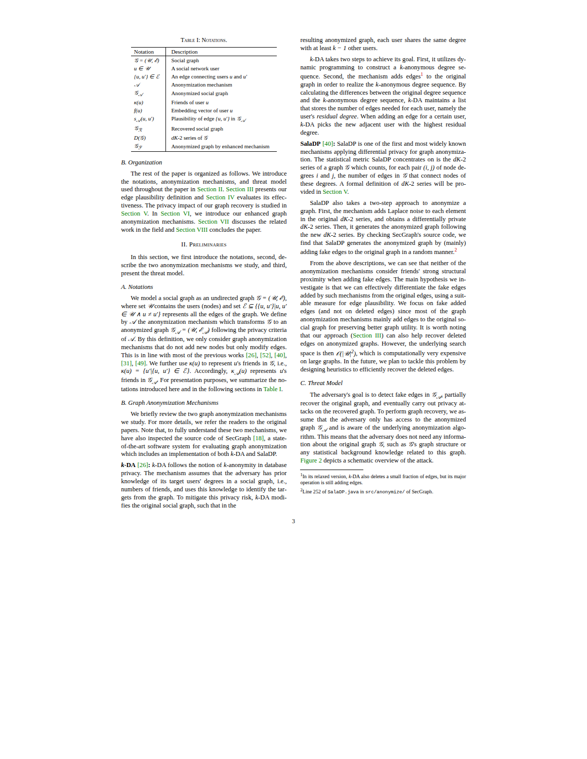Table I: Notations.
| Notation | Description |
| --- | --- |
| 𝒢 = (𝒰, ℰ) | Social graph |
| u ∈ 𝒰 | A social network user |
| {u, u′} ∈ ℰ | An edge connecting users u and u′ |
| 𝒜 | Anonymization mechanism |
| 𝒢 𝒜 | Anonymized social graph |
| κ(u) | Friends of user u |
| f(u) | Embedding vector of user u |
| s 𝒜 (u, u′) | Plausibility of edge {u, u′} in 𝒢 𝒜 |
| 𝒢 ℛ | Recovered social graph |
| D(𝒢) | dK -2 series of 𝒢 |
| 𝒢 ℱ | Anonymized graph by enhanced mechanism |
B. Organization
The rest of the paper is organized as follows. We introduce the notations, anonymization mechanisms, and threat model used throughout the paper in Section II. Section III presents our edge plausibility definition and Section IV evaluates its effectiveness. The privacy impact of our graph recovery is studied in Section V. In Section VI, we introduce our enhanced graph anonymization mechanisms. Section VII discusses the related work in the field and Section VIII concludes the paper.
II. Preliminaries
In this section, we first introduce the notations, second, describe the two anonymization mechanisms we study, and third, present the threat model.
A. Notations
We model a social graph as an undirected graph 𝒢 = (𝒰, ℰ), where set 𝒰 contains the users (nodes) and set ℰ ⊆ {{u, u′}|u, u′ ∈ 𝒰 ∧ u ≠ u′} represents all the edges of the graph. We define by 𝒜 the anonymization mechanism which transforms 𝒢 to an anonymized graph 𝒢𝒜 = (𝒰, ℰ𝒜) following the privacy criteria of 𝒜. By this definition, we only consider graph anonymization mechanisms that do not add new nodes but only modify edges. This is in line with most of the previous works [26], [52], [40], [31], [49]. We further use κ(u) to represent u's friends in 𝒢, i.e., κ(u) = {u′|{u, u′} ∈ ℰ}. Accordingly, κ𝒜(u) represents u's friends in 𝒢𝒜. For presentation purposes, we summarize the notations introduced here and in the following sections in Table I.
B. Graph Anonymization Mechanisms
We briefly review the two graph anonymization mechanisms we study. For more details, we refer the readers to the original papers. Note that, to fully understand these two mechanisms, we have also inspected the source code of SecGraph [18], a state-of-the-art software system for evaluating graph anonymization which includes an implementation of both k-DA and SalaDP.
k-DA [26]: k-DA follows the notion of k-anonymity in database privacy. The mechanism assumes that the adversary has prior knowledge of its target users' degrees in a social graph, i.e., numbers of friends, and uses this knowledge to identify the targets from the graph. To mitigate this privacy risk, k-DA modifies the original social graph, such that in the
resulting anonymized graph, each user shares the same degree with at least k − 1 other users.
k-DA takes two steps to achieve its goal. First, it utilizes dynamic programming to construct a k-anonymous degree sequence. Second, the mechanism adds edges1 to the original graph in order to realize the k-anonymous degree sequence. By calculating the differences between the original degree sequence and the k-anonymous degree sequence, k-DA maintains a list that stores the number of edges needed for each user, namely the user's residual degree. When adding an edge for a certain user, k-DA picks the new adjacent user with the highest residual degree.
SalaDP [40]: SalaDP is one of the first and most widely known mechanisms applying differential privacy for graph anonymization. The statistical metric SalaDP concentrates on is the dK-2 series of a graph 𝒢 which counts, for each pair (i, j) of node degrees i and j, the number of edges in 𝒢 that connect nodes of these degrees. A formal definition of dK-2 series will be provided in Section V.
SalaDP also takes a two-step approach to anonymize a graph. First, the mechanism adds Laplace noise to each element in the original dK-2 series, and obtains a differentially private dK-2 series. Then, it generates the anonymized graph following the new dK-2 series. By checking SecGraph's source code, we find that SalaDP generates the anonymized graph by (mainly) adding fake edges to the original graph in a random manner.2
From the above descriptions, we can see that neither of the anonymization mechanisms consider friends' strong structural proximity when adding fake edges. The main hypothesis we investigate is that we can effectively differentiate the fake edges added by such mechanisms from the original edges, using a suitable measure for edge plausibility. We focus on fake added edges (and not on deleted edges) since most of the graph anonymization mechanisms mainly add edges to the original social graph for preserving better graph utility. It is worth noting that our approach (Section III) can also help recover deleted edges on anonymized graphs. However, the underlying search space is then 𝒪(|𝒰|2), which is computationally very expensive on large graphs. In the future, we plan to tackle this problem by designing heuristics to efficiently recover the deleted edges.
C. Threat Model
The adversary's goal is to detect fake edges in 𝒢𝒜, partially recover the original graph, and eventually carry out privacy attacks on the recovered graph. To perform graph recovery, we assume that the adversary only has access to the anonymized graph 𝒢𝒜 and is aware of the underlying anonymization algorithm. This means that the adversary does not need any information about the original graph 𝒢, such as 𝒢's graph structure or any statistical background knowledge related to this graph. Figure 2 depicts a schematic overview of the attack.
1In its relaxed version, k-DA also deletes a small fraction of edges, but its major operation is still adding edges.
2Line 252 of SalaDP.java in src/anonymize/ of SecGraph.
3